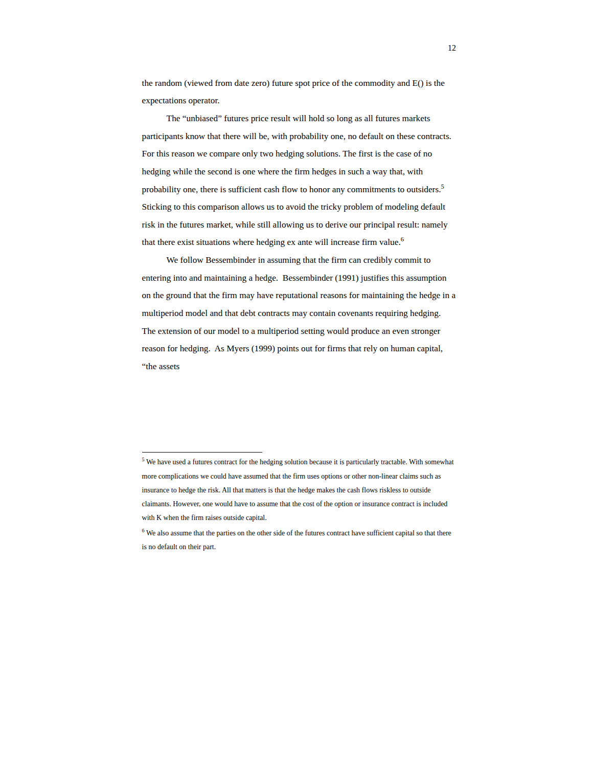12
the random (viewed from date zero) future spot price of the commodity and E() is the expectations operator.
The “unbiased” futures price result will hold so long as all futures markets participants know that there will be, with probability one, no default on these contracts. For this reason we compare only two hedging solutions. The first is the case of no hedging while the second is one where the firm hedges in such a way that, with probability one, there is sufficient cash flow to honor any commitments to outsiders.5 Sticking to this comparison allows us to avoid the tricky problem of modeling default risk in the futures market, while still allowing us to derive our principal result: namely that there exist situations where hedging ex ante will increase firm value.6
We follow Bessembinder in assuming that the firm can credibly commit to entering into and maintaining a hedge. Bessembinder (1991) justifies this assumption on the ground that the firm may have reputational reasons for maintaining the hedge in a multiperiod model and that debt contracts may contain covenants requiring hedging. The extension of our model to a multiperiod setting would produce an even stronger reason for hedging. As Myers (1999) points out for firms that rely on human capital, “the assets
5 We have used a futures contract for the hedging solution because it is particularly tractable. With somewhat more complications we could have assumed that the firm uses options or other non-linear claims such as insurance to hedge the risk. All that matters is that the hedge makes the cash flows riskless to outside claimants. However, one would have to assume that the cost of the option or insurance contract is included with K when the firm raises outside capital.
6 We also assume that the parties on the other side of the futures contract have sufficient capital so that there is no default on their part.